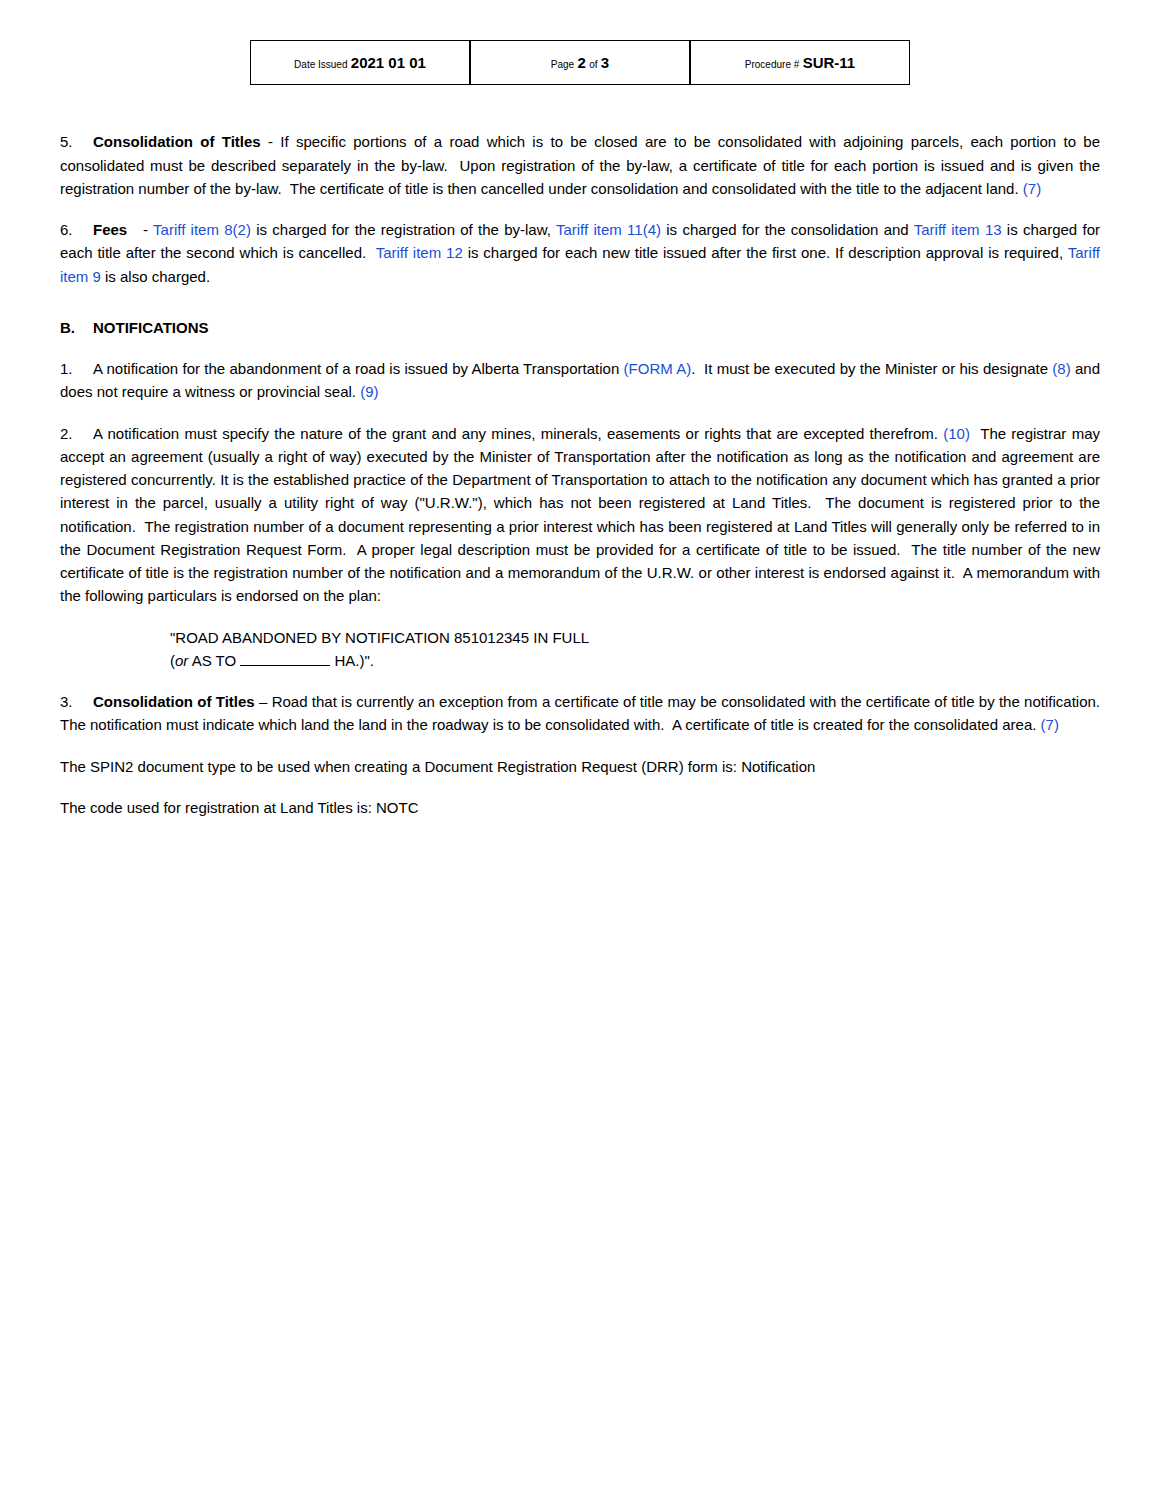Date Issued 2021 01 01
Page 2 of 3
Procedure # SUR-11
5. Consolidation of Titles - If specific portions of a road which is to be closed are to be consolidated with adjoining parcels, each portion to be consolidated must be described separately in the by-law. Upon registration of the by-law, a certificate of title for each portion is issued and is given the registration number of the by-law. The certificate of title is then cancelled under consolidation and consolidated with the title to the adjacent land. (7)
6. Fees - Tariff item 8(2) is charged for the registration of the by-law, Tariff item 11(4) is charged for the consolidation and Tariff item 13 is charged for each title after the second which is cancelled. Tariff item 12 is charged for each new title issued after the first one. If description approval is required, Tariff item 9 is also charged.
B. NOTIFICATIONS
1. A notification for the abandonment of a road is issued by Alberta Transportation (FORM A). It must be executed by the Minister or his designate (8) and does not require a witness or provincial seal. (9)
2. A notification must specify the nature of the grant and any mines, minerals, easements or rights that are excepted therefrom. (10) The registrar may accept an agreement (usually a right of way) executed by the Minister of Transportation after the notification as long as the notification and agreement are registered concurrently. It is the established practice of the Department of Transportation to attach to the notification any document which has granted a prior interest in the parcel, usually a utility right of way ("U.R.W."), which has not been registered at Land Titles. The document is registered prior to the notification. The registration number of a document representing a prior interest which has been registered at Land Titles will generally only be referred to in the Document Registration Request Form. A proper legal description must be provided for a certificate of title to be issued. The title number of the new certificate of title is the registration number of the notification and a memorandum of the U.R.W. or other interest is endorsed against it. A memorandum with the following particulars is endorsed on the plan:
"ROAD ABANDONED BY NOTIFICATION 851012345 IN FULL
(or AS TO HA.)".
3. Consolidation of Titles – Road that is currently an exception from a certificate of title may be consolidated with the certificate of title by the notification. The notification must indicate which land the land in the roadway is to be consolidated with. A certificate of title is created for the consolidated area. (7)
The SPIN2 document type to be used when creating a Document Registration Request (DRR) form is: Notification
The code used for registration at Land Titles is: NOTC